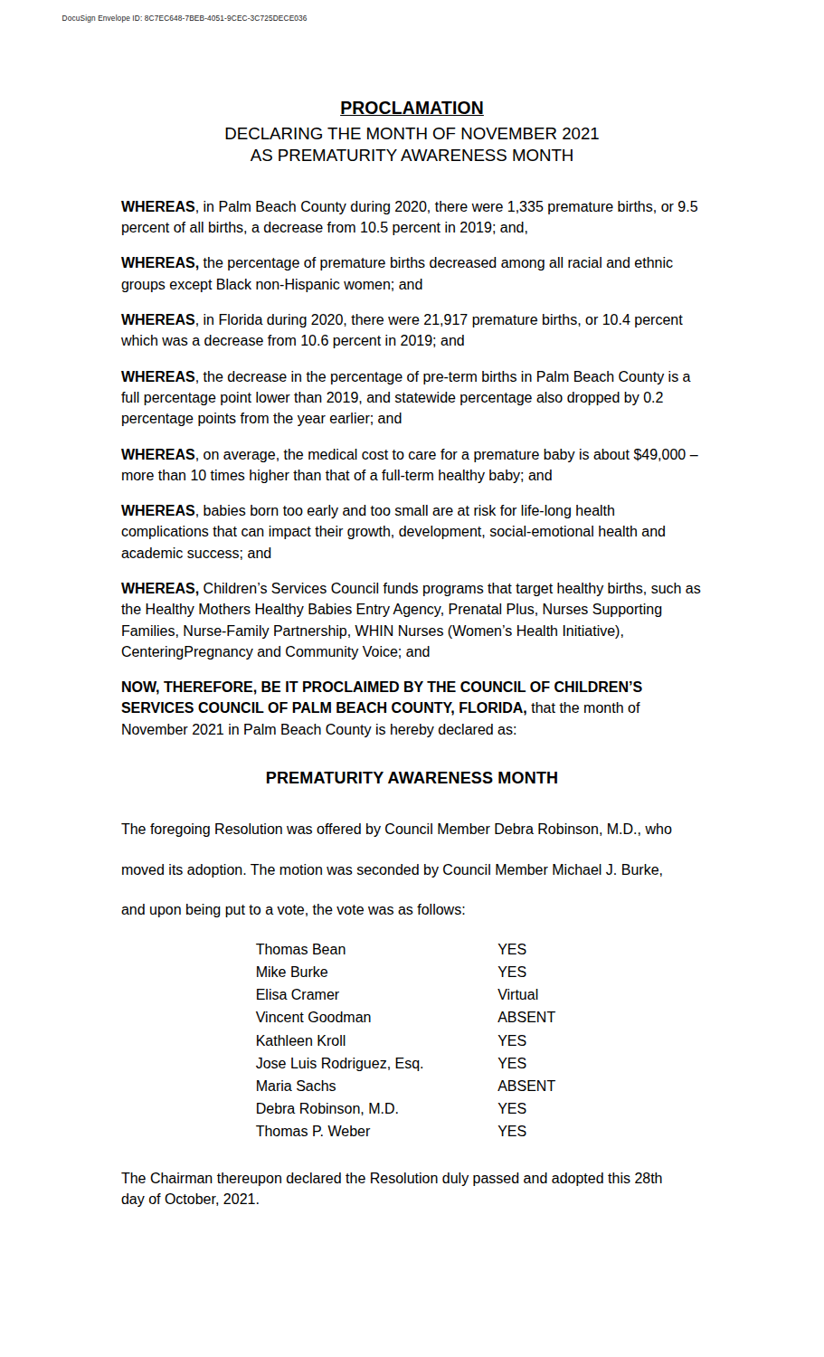DocuSign Envelope ID: 8C7EC648-7BEB-4051-9CEC-3C725DECE036
PROCLAMATION
DECLARING THE MONTH OF NOVEMBER 2021
AS PREMATURITY AWARENESS MONTH
WHEREAS, in Palm Beach County during 2020, there were 1,335 premature births, or 9.5 percent of all births, a decrease from 10.5 percent in 2019; and,
WHEREAS, the percentage of premature births decreased among all racial and ethnic groups except Black non-Hispanic women; and
WHEREAS, in Florida during 2020, there were 21,917 premature births, or 10.4 percent which was a decrease from 10.6 percent in 2019; and
WHEREAS, the decrease in the percentage of pre-term births in Palm Beach County is a full percentage point lower than 2019, and statewide percentage also dropped by 0.2 percentage points from the year earlier; and
WHEREAS, on average, the medical cost to care for a premature baby is about $49,000 – more than 10 times higher than that of a full-term healthy baby; and
WHEREAS, babies born too early and too small are at risk for life-long health complications that can impact their growth, development, social-emotional health and academic success; and
WHEREAS, Children’s Services Council funds programs that target healthy births, such as the Healthy Mothers Healthy Babies Entry Agency, Prenatal Plus, Nurses Supporting Families, Nurse-Family Partnership, WHIN Nurses (Women’s Health Initiative), CenteringPregnancy and Community Voice; and
NOW, THEREFORE, BE IT PROCLAIMED BY THE COUNCIL OF CHILDREN’S SERVICES COUNCIL OF PALM BEACH COUNTY, FLORIDA, that the month of November 2021 in Palm Beach County is hereby declared as:
PREMATURITY AWARENESS MONTH
The foregoing Resolution was offered by Council Member Debra Robinson, M.D., who
moved its adoption. The motion was seconded by Council Member Michael J. Burke,
and upon being put to a vote, the vote was as follows:
| Thomas Bean | YES |
| Mike Burke | YES |
| Elisa Cramer | Virtual |
| Vincent Goodman | ABSENT |
| Kathleen Kroll | YES |
| Jose Luis Rodriguez, Esq. | YES |
| Maria Sachs | ABSENT |
| Debra Robinson, M.D. | YES |
| Thomas P. Weber | YES |
The Chairman thereupon declared the Resolution duly passed and adopted this 28th
day of October, 2021.